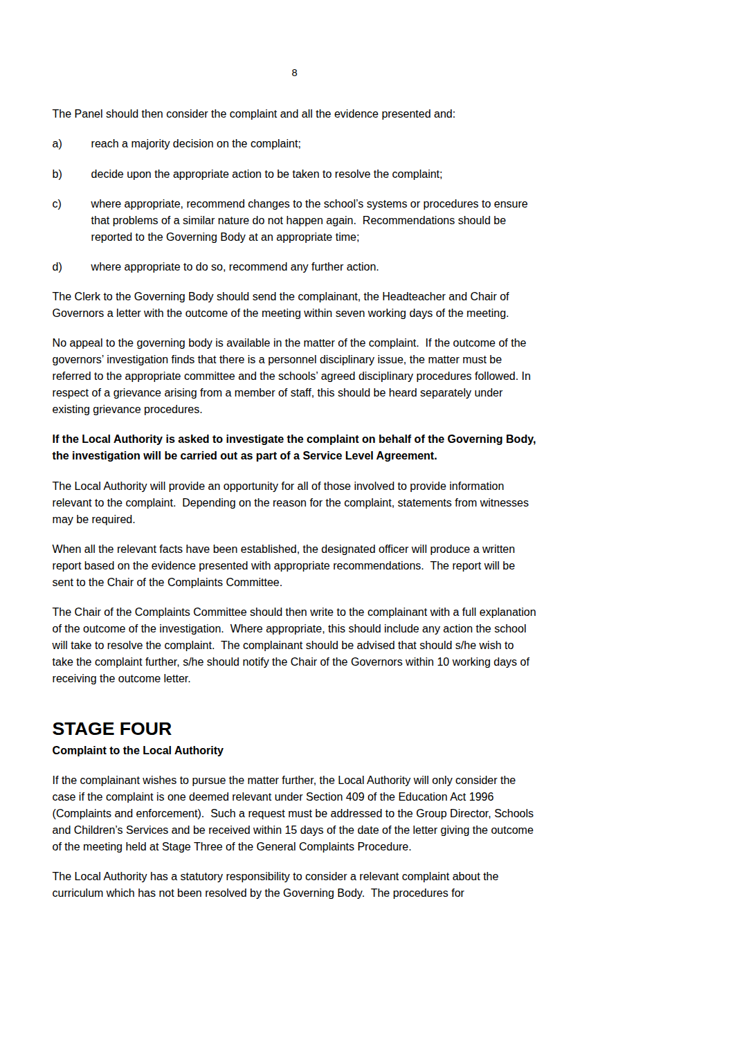8
The Panel should then consider the complaint and all the evidence presented and:
a) reach a majority decision on the complaint;
b) decide upon the appropriate action to be taken to resolve the complaint;
c) where appropriate, recommend changes to the school’s systems or procedures to ensure that problems of a similar nature do not happen again. Recommendations should be reported to the Governing Body at an appropriate time;
d) where appropriate to do so, recommend any further action.
The Clerk to the Governing Body should send the complainant, the Headteacher and Chair of Governors a letter with the outcome of the meeting within seven working days of the meeting.
No appeal to the governing body is available in the matter of the complaint. If the outcome of the governors’ investigation finds that there is a personnel disciplinary issue, the matter must be referred to the appropriate committee and the schools’ agreed disciplinary procedures followed. In respect of a grievance arising from a member of staff, this should be heard separately under existing grievance procedures.
If the Local Authority is asked to investigate the complaint on behalf of the Governing Body, the investigation will be carried out as part of a Service Level Agreement.
The Local Authority will provide an opportunity for all of those involved to provide information relevant to the complaint. Depending on the reason for the complaint, statements from witnesses may be required.
When all the relevant facts have been established, the designated officer will produce a written report based on the evidence presented with appropriate recommendations. The report will be sent to the Chair of the Complaints Committee.
The Chair of the Complaints Committee should then write to the complainant with a full explanation of the outcome of the investigation. Where appropriate, this should include any action the school will take to resolve the complaint. The complainant should be advised that should s/he wish to take the complaint further, s/he should notify the Chair of the Governors within 10 working days of receiving the outcome letter.
STAGE FOUR
Complaint to the Local Authority
If the complainant wishes to pursue the matter further, the Local Authority will only consider the case if the complaint is one deemed relevant under Section 409 of the Education Act 1996 (Complaints and enforcement). Such a request must be addressed to the Group Director, Schools and Children’s Services and be received within 15 days of the date of the letter giving the outcome of the meeting held at Stage Three of the General Complaints Procedure.
The Local Authority has a statutory responsibility to consider a relevant complaint about the curriculum which has not been resolved by the Governing Body. The procedures for